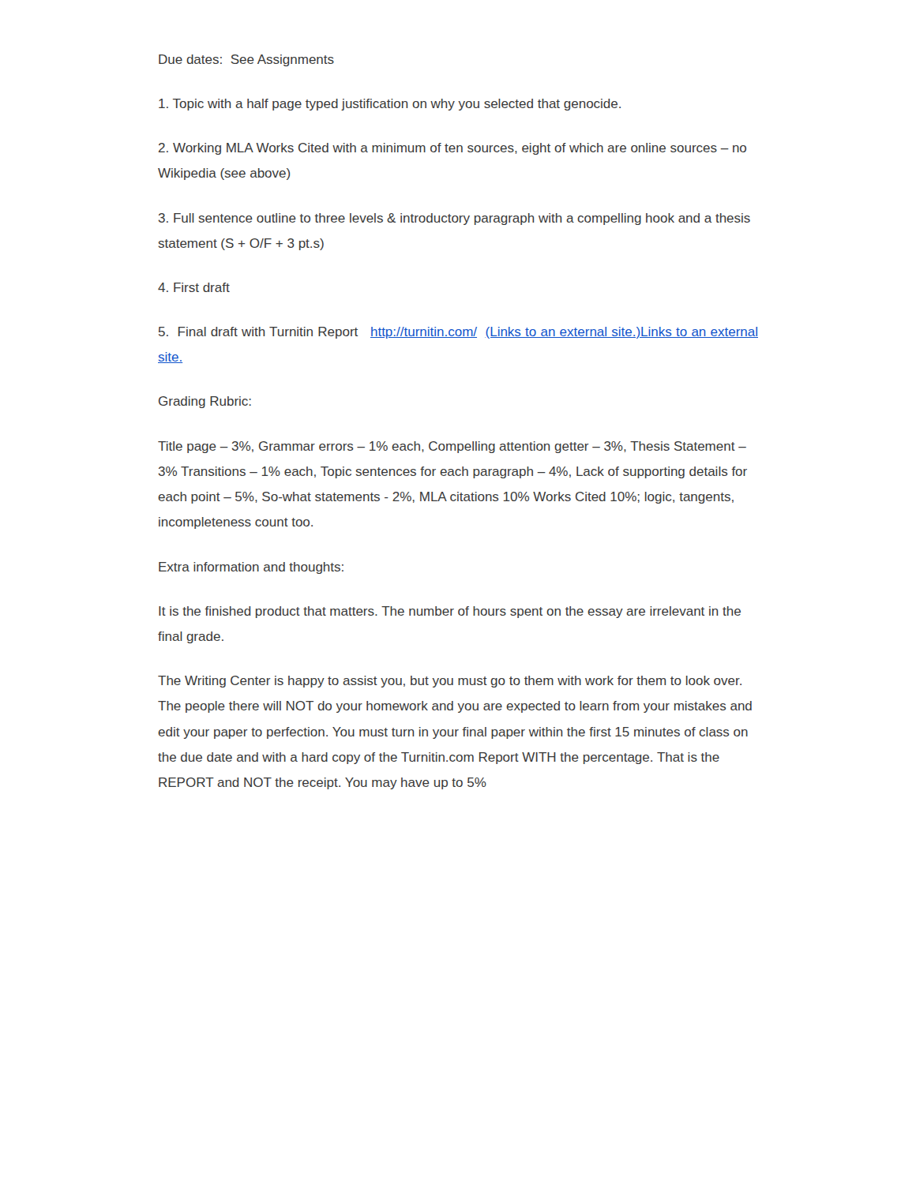Due dates: See Assignments
1. Topic with a half page typed justification on why you selected that genocide.
2. Working MLA Works Cited with a minimum of ten sources, eight of which are online sources – no Wikipedia (see above)
3. Full sentence outline to three levels & introductory paragraph with a compelling hook and a thesis statement (S + O/F + 3 pt.s)
4. First draft
5. Final draft with Turnitin Report http://turnitin.com/ (Links to an external site.)Links to an external site.
Grading Rubric:
Title page – 3%, Grammar errors – 1% each, Compelling attention getter – 3%, Thesis Statement – 3% Transitions – 1% each, Topic sentences for each paragraph – 4%, Lack of supporting details for each point – 5%, So-what statements - 2%, MLA citations 10% Works Cited 10%; logic, tangents, incompleteness count too.
Extra information and thoughts:
It is the finished product that matters. The number of hours spent on the essay are irrelevant in the final grade.
The Writing Center is happy to assist you, but you must go to them with work for them to look over. The people there will NOT do your homework and you are expected to learn from your mistakes and edit your paper to perfection. You must turn in your final paper within the first 15 minutes of class on the due date and with a hard copy of the Turnitin.com Report WITH the percentage. That is the REPORT and NOT the receipt. You may have up to 5%